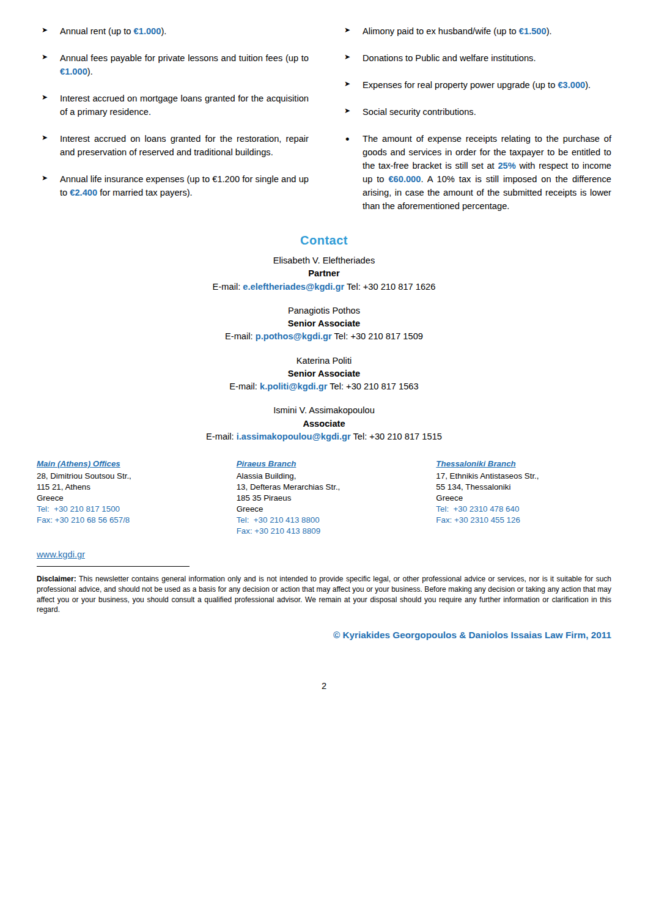Annual rent (up to €1.000).
Annual fees payable for private lessons and tuition fees (up to €1.000).
Interest accrued on mortgage loans granted for the acquisition of a primary residence.
Interest accrued on loans granted for the restoration, repair and preservation of reserved and traditional buildings.
Annual life insurance expenses (up to €1.200 for single and up to €2.400 for married tax payers).
Alimony paid to ex husband/wife (up to €1.500).
Donations to Public and welfare institutions.
Expenses for real property power upgrade (up to €3.000).
Social security contributions.
The amount of expense receipts relating to the purchase of goods and services in order for the taxpayer to be entitled to the tax-free bracket is still set at 25% with respect to income up to €60.000. A 10% tax is still imposed on the difference arising, in case the amount of the submitted receipts is lower than the aforementioned percentage.
Contact
Elisabeth V. Eleftheriades
Partner
E-mail: e.eleftheriades@kgdi.gr Tel: +30 210 817 1626
Panagiotis Pothos
Senior Associate
E-mail: p.pothos@kgdi.gr Tel: +30 210 817 1509
Katerina Politi
Senior Associate
E-mail: k.politi@kgdi.gr Tel: +30 210 817 1563
Ismini V. Assimakopoulou
Associate
E-mail: i.assimakopoulou@kgdi.gr Tel: +30 210 817 1515
Main (Athens) Offices
28, Dimitriou Soutsou Str.,
115 21, Athens
Greece
Tel: +30 210 817 1500
Fax: +30 210 68 56 657/8
Piraeus Branch
Alassia Building,
13, Defteras Merarchias Str.,
185 35 Piraeus
Greece
Tel: +30 210 413 8800
Fax: +30 210 413 8809
Thessaloniki Branch
17, Ethnikis Antistaseos Str.,
55 134, Thessaloniki
Greece
Tel: +30 2310 478 640
Fax: +30 2310 455 126
www.kgdi.gr
Disclaimer: This newsletter contains general information only and is not intended to provide specific legal, or other professional advice or services, nor is it suitable for such professional advice, and should not be used as a basis for any decision or action that may affect you or your business. Before making any decision or taking any action that may affect you or your business, you should consult a qualified professional advisor. We remain at your disposal should you require any further information or clarification in this regard.
© Kyriakides Georgopoulos & Daniolos Issaias Law Firm, 2011
2